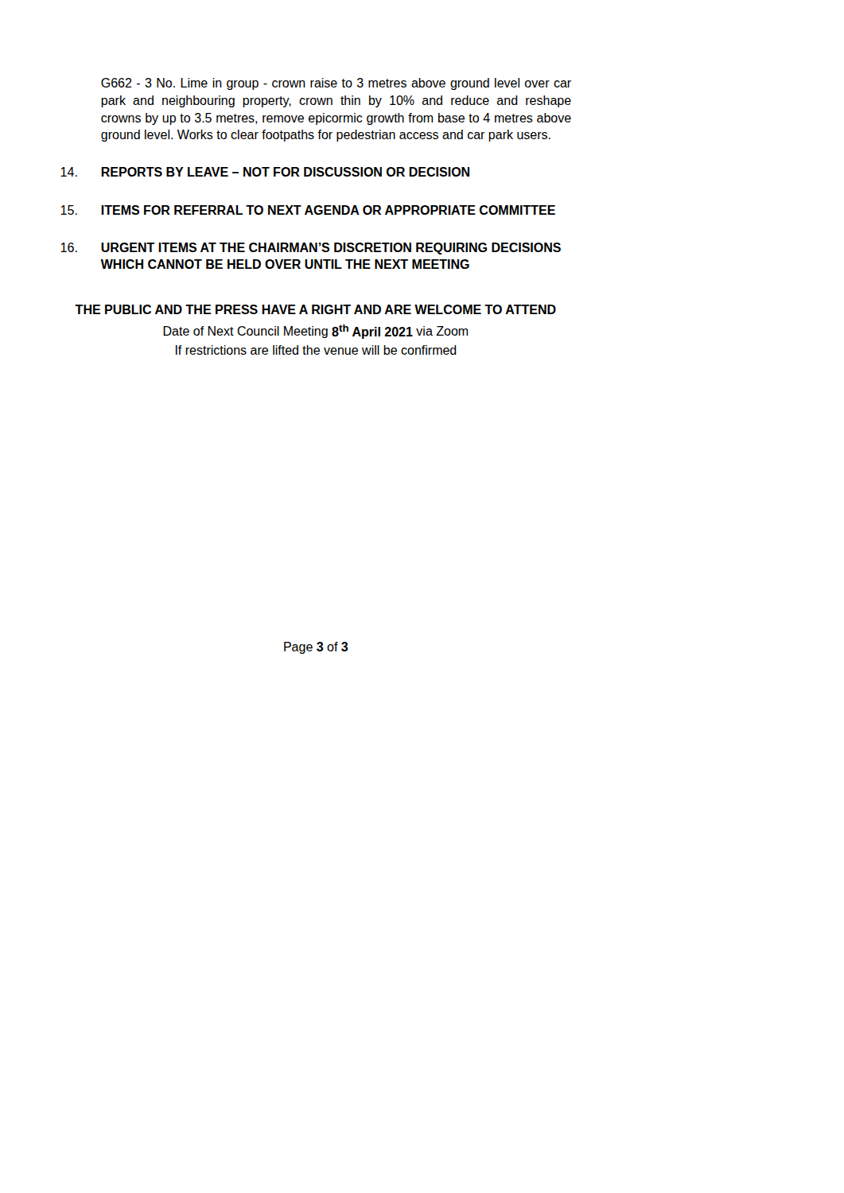G662 - 3 No. Lime in group - crown raise to 3 metres above ground level over car park and neighbouring property, crown thin by 10% and reduce and reshape crowns by up to 3.5 metres, remove epicormic growth from base to 4 metres above ground level. Works to clear footpaths for pedestrian access and car park users.
14. Reports by leave – not for discussion or decision
15. Items for referral to next agenda or appropriate committee
16. Urgent items at the Chairman’s discretion requiring decisions which cannot be held over until the next meeting
The public and the press have a right and are welcome to attend
Date of Next Council Meeting 8th April 2021 via Zoom
If restrictions are lifted the venue will be confirmed
Page 3 of 3